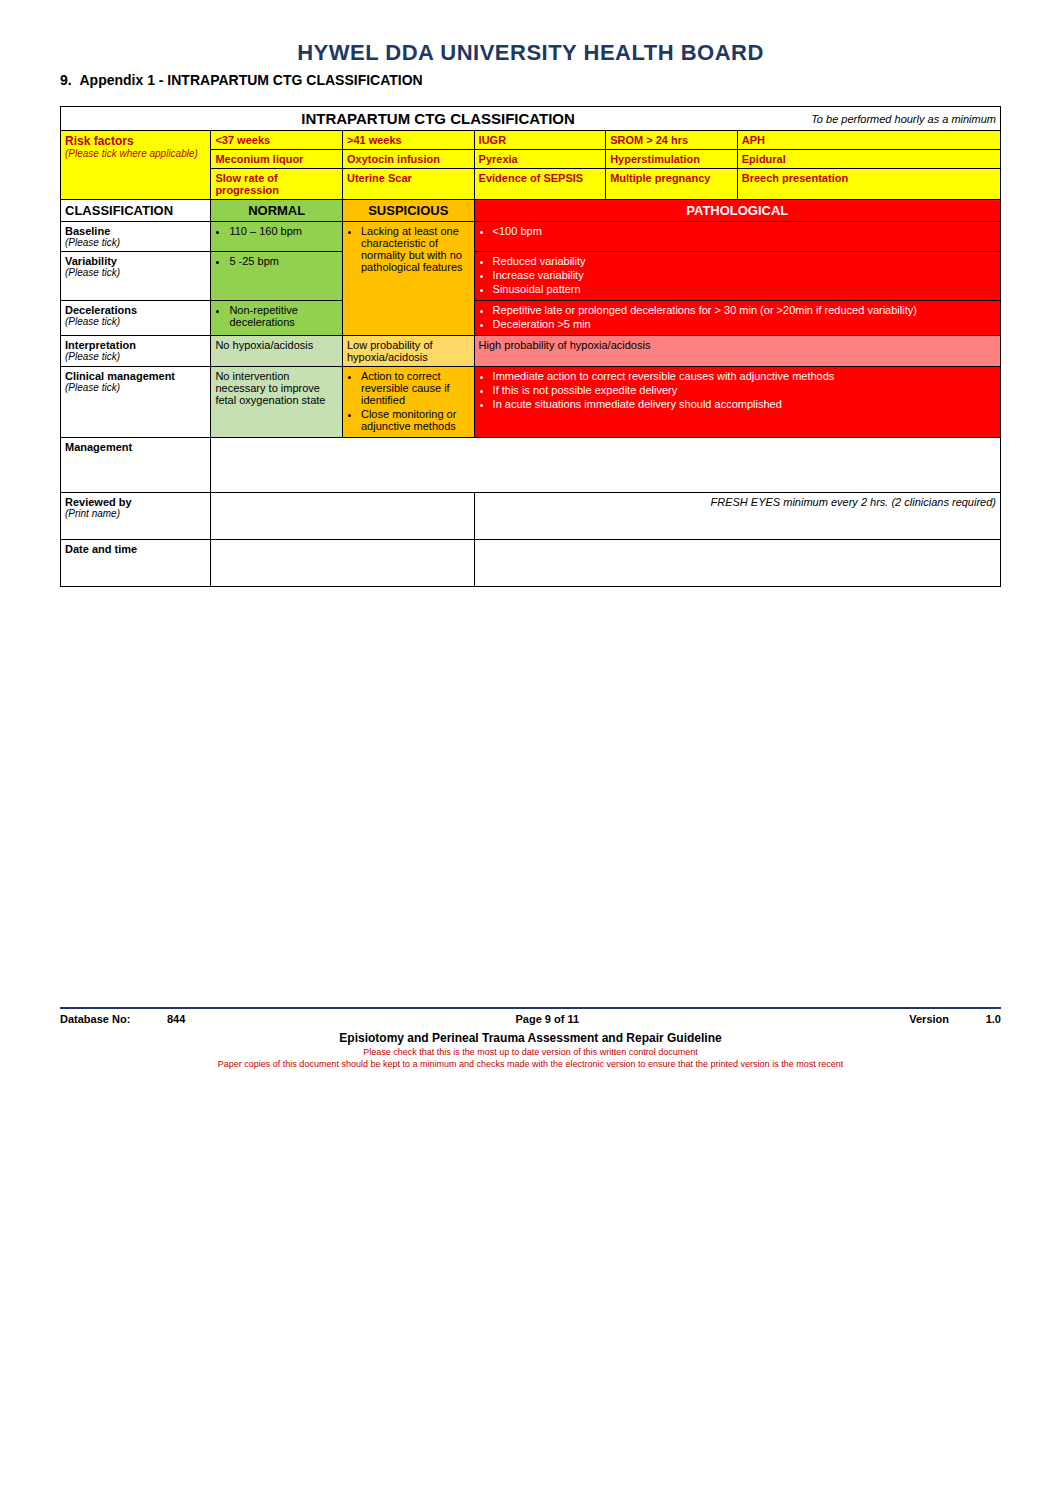HYWEL DDA UNIVERSITY HEALTH BOARD
9. Appendix 1 - INTRAPARTUM CTG CLASSIFICATION
| INTRAPARTUM CTG CLASSIFICATION To be performed hourly as a minimum |
| Risk factors (Please tick where applicable) | <37 weeks | >41 weeks | IUGR | SROM > 24 hrs | APH |
| Meconium liquor | Oxytocin infusion | Pyrexia | Hyperstimulation | Epidural |
| Slow rate of progression | Uterine Scar | Evidence of SEPSIS | Multiple pregnancy | Breech presentation |
| CLASSIFICATION | NORMAL | SUSPICIOUS | PATHOLOGICAL |
| Baseline (Please tick) | 110 – 160 bpm | Lacking at least one characteristic of normality but with no pathological features | <100 bpm |
| Variability (Please tick) | 5 -25 bpm | Reduced variability Increase variability Sinusoidal pattern |
| Decelerations (Please tick) | Non-repetitive decelerations | Repetitive late or prolonged decelerations for > 30 min (or >20min if reduced variability) Deceleration >5 min |
| Interpretation (Please tick) | No hypoxia/acidosis | Low probability of hypoxia/acidosis | High probability of hypoxia/acidosis |
| Clinical management (Please tick) | No intervention necessary to improve fetal oxygenation state | Action to correct reversible cause if identified Close monitoring or adjunctive methods | Immediate action to correct reversible causes with adjunctive methods If this is not possible expedite delivery In acute situations immediate delivery should accomplished |
| Management | |
| Reviewed by (Print name) | | FRESH EYES minimum every 2 hrs. (2 clinicians required) |
| Date and time | | |
Database No: 844 Page 9 of 11 Version 1.0
Episiotomy and Perineal Trauma Assessment and Repair Guideline
Please check that this is the most up to date version of this written control document
Paper copies of this document should be kept to a minimum and checks made with the electronic version to ensure that the printed version is the most recent